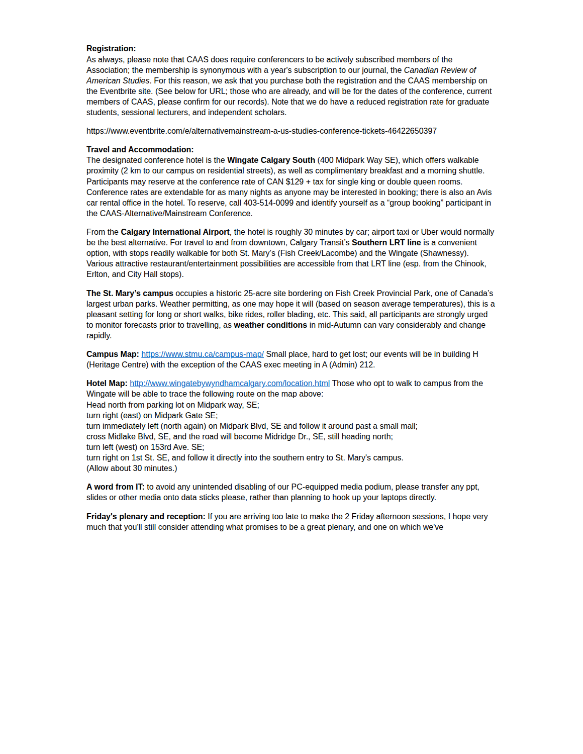Registration:
As always, please note that CAAS does require conferencers to be actively subscribed members of the Association; the membership is synonymous with a year's subscription to our journal, the Canadian Review of American Studies. For this reason, we ask that you purchase both the registration and the CAAS membership on the Eventbrite site. (See below for URL; those who are already, and will be for the dates of the conference, current members of CAAS, please confirm for our records). Note that we do have a reduced registration rate for graduate students, sessional lecturers, and independent scholars.
https://www.eventbrite.com/e/alternativemainstream-a-us-studies-conference-tickets-46422650397
Travel and Accommodation:
The designated conference hotel is the Wingate Calgary South (400 Midpark Way SE), which offers walkable proximity (2 km to our campus on residential streets), as well as complimentary breakfast and a morning shuttle. Participants may reserve at the conference rate of CAN $129 + tax for single king or double queen rooms. Conference rates are extendable for as many nights as anyone may be interested in booking; there is also an Avis car rental office in the hotel. To reserve, call 403-514-0099 and identify yourself as a “group booking” participant in the CAAS-Alternative/Mainstream Conference.
From the Calgary International Airport, the hotel is roughly 30 minutes by car; airport taxi or Uber would normally be the best alternative. For travel to and from downtown, Calgary Transit’s Southern LRT line is a convenient option, with stops readily walkable for both St. Mary’s (Fish Creek/Lacombe) and the Wingate (Shawnessy). Various attractive restaurant/entertainment possibilities are accessible from that LRT line (esp. from the Chinook, Erlton, and City Hall stops).
The St. Mary’s campus occupies a historic 25-acre site bordering on Fish Creek Provincial Park, one of Canada’s largest urban parks. Weather permitting, as one may hope it will (based on season average temperatures), this is a pleasant setting for long or short walks, bike rides, roller blading, etc. This said, all participants are strongly urged to monitor forecasts prior to travelling, as weather conditions in mid-Autumn can vary considerably and change rapidly.
Campus Map: https://www.stmu.ca/campus-map/ Small place, hard to get lost; our events will be in building H (Heritage Centre) with the exception of the CAAS exec meeting in A (Admin) 212.
Hotel Map: http://www.wingatebywyndhamcalgary.com/location.html Those who opt to walk to campus from the Wingate will be able to trace the following route on the map above:
Head north from parking lot on Midpark way, SE;
turn right (east) on Midpark Gate SE;
turn immediately left (north again) on Midpark Blvd, SE and follow it around past a small mall;
cross Midlake Blvd, SE, and the road will become Midridge Dr., SE, still heading north;
turn left (west) on 153rd Ave. SE;
turn right on 1st St. SE, and follow it directly into the southern entry to St. Mary's campus.
(Allow about 30 minutes.)
A word from IT: to avoid any unintended disabling of our PC-equipped media podium, please transfer any ppt, slides or other media onto data sticks please, rather than planning to hook up your laptops directly.
Friday's plenary and reception: If you are arriving too late to make the 2 Friday afternoon sessions, I hope very much that you'll still consider attending what promises to be a great plenary, and one on which we've